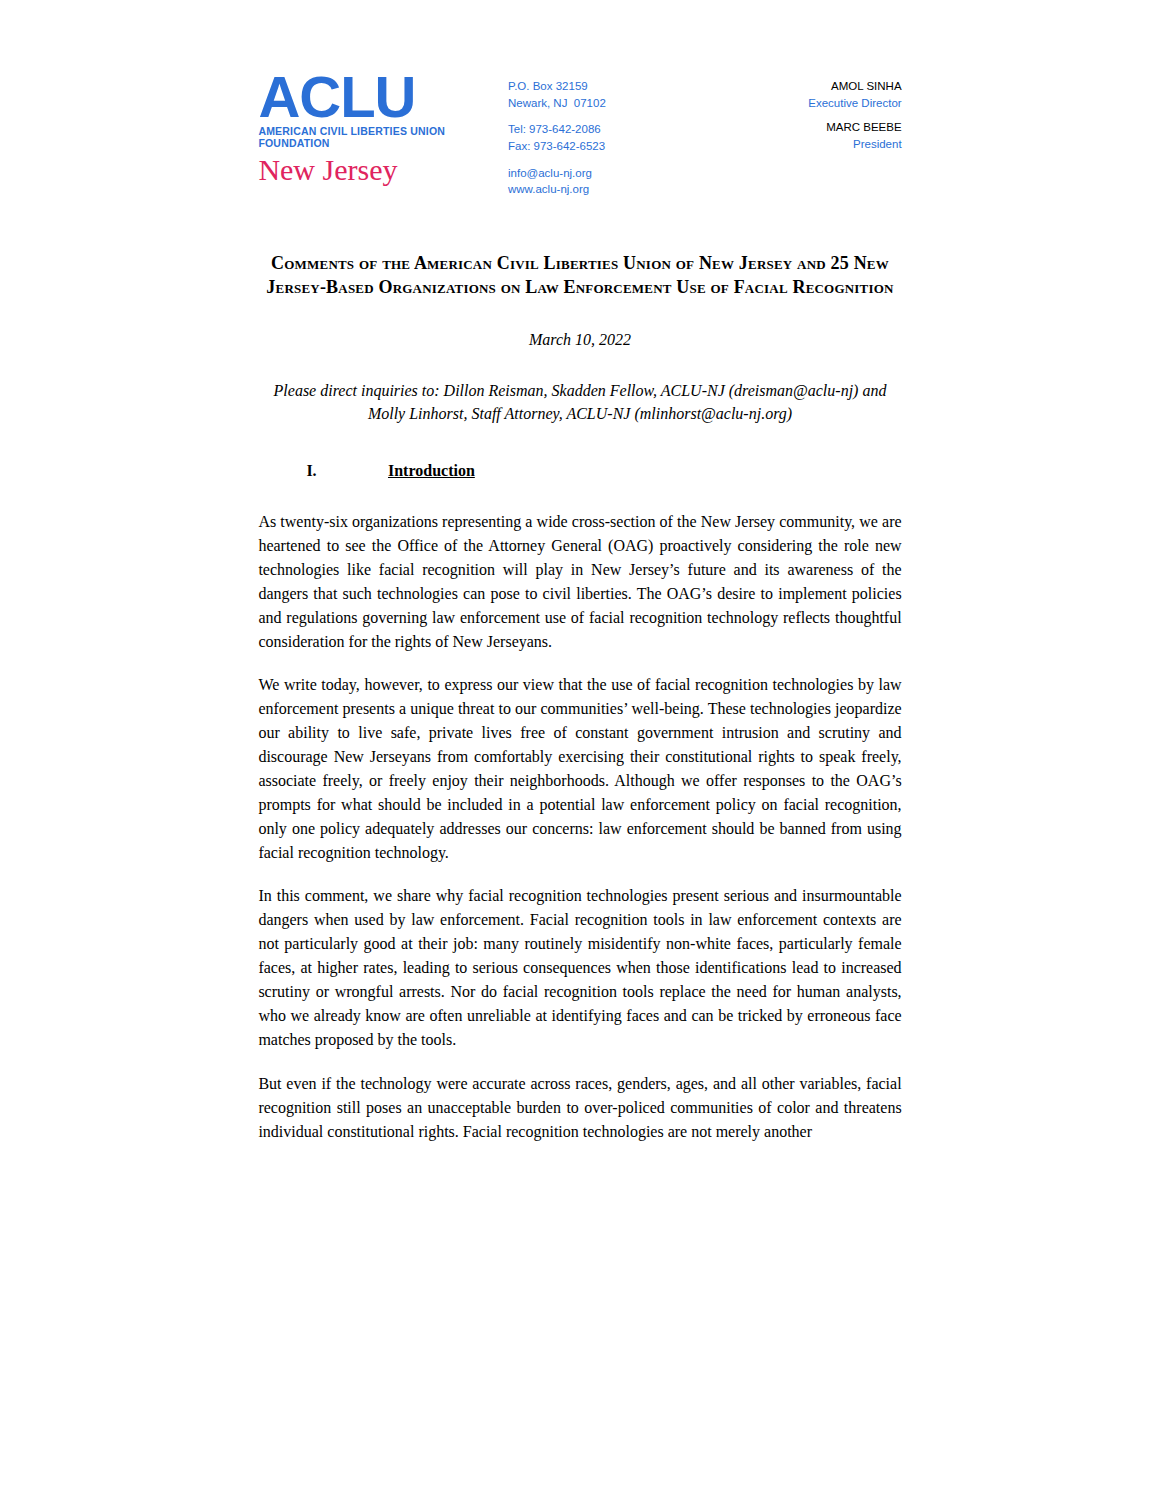ACLU
American Civil Liberties Union
Foundation
New Jersey
P.O. Box 32159
Newark, NJ 07102
Tel: 973-642-2086
Fax: 973-642-6523
info@aclu-nj.org
www.aclu-nj.org
AMOL SINHA
Executive Director
MARC BEEBE
President
Comments of the American Civil Liberties Union of New Jersey and 25 New Jersey-Based Organizations on Law Enforcement Use of Facial Recognition
March 10, 2022
Please direct inquiries to: Dillon Reisman, Skadden Fellow, ACLU-NJ (dreisman@aclu-nj) and Molly Linhorst, Staff Attorney, ACLU-NJ (mlinhorst@aclu-nj.org)
I. Introduction
As twenty-six organizations representing a wide cross-section of the New Jersey community, we are heartened to see the Office of the Attorney General (OAG) proactively considering the role new technologies like facial recognition will play in New Jersey’s future and its awareness of the dangers that such technologies can pose to civil liberties. The OAG’s desire to implement policies and regulations governing law enforcement use of facial recognition technology reflects thoughtful consideration for the rights of New Jerseyans.
We write today, however, to express our view that the use of facial recognition technologies by law enforcement presents a unique threat to our communities’ well-being. These technologies jeopardize our ability to live safe, private lives free of constant government intrusion and scrutiny and discourage New Jerseyans from comfortably exercising their constitutional rights to speak freely, associate freely, or freely enjoy their neighborhoods. Although we offer responses to the OAG’s prompts for what should be included in a potential law enforcement policy on facial recognition, only one policy adequately addresses our concerns: law enforcement should be banned from using facial recognition technology.
In this comment, we share why facial recognition technologies present serious and insurmountable dangers when used by law enforcement. Facial recognition tools in law enforcement contexts are not particularly good at their job: many routinely misidentify non-white faces, particularly female faces, at higher rates, leading to serious consequences when those identifications lead to increased scrutiny or wrongful arrests. Nor do facial recognition tools replace the need for human analysts, who we already know are often unreliable at identifying faces and can be tricked by erroneous face matches proposed by the tools.
But even if the technology were accurate across races, genders, ages, and all other variables, facial recognition still poses an unacceptable burden to over-policed communities of color and threatens individual constitutional rights. Facial recognition technologies are not merely another